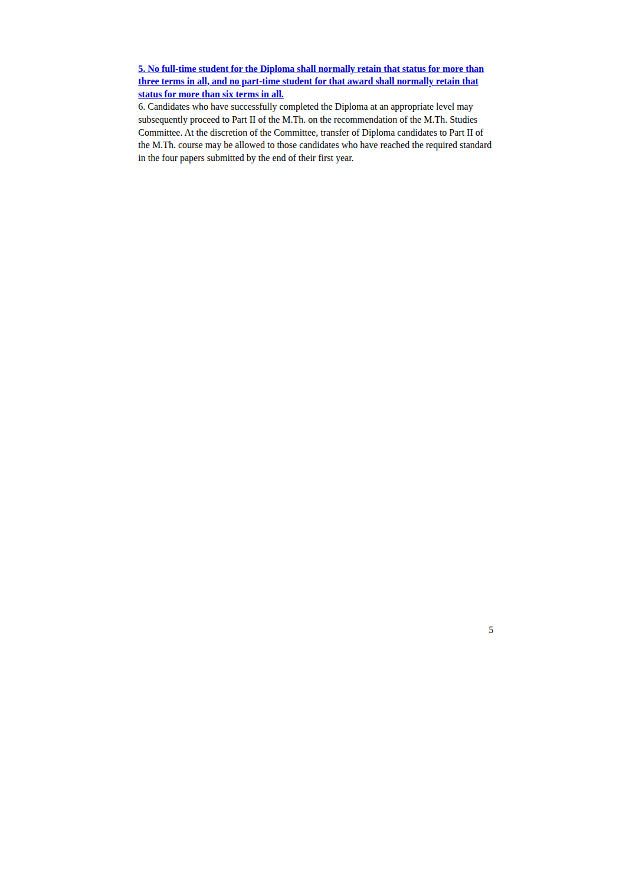5. No full-time student for the Diploma shall normally retain that status for more than three terms in all, and no part-time student for that award shall normally retain that status for more than six terms in all.
6. Candidates who have successfully completed the Diploma at an appropriate level may subsequently proceed to Part II of the M.Th. on the recommendation of the M.Th. Studies Committee. At the discretion of the Committee, transfer of Diploma candidates to Part II of the M.Th. course may be allowed to those candidates who have reached the required standard in the four papers submitted by the end of their first year.
5